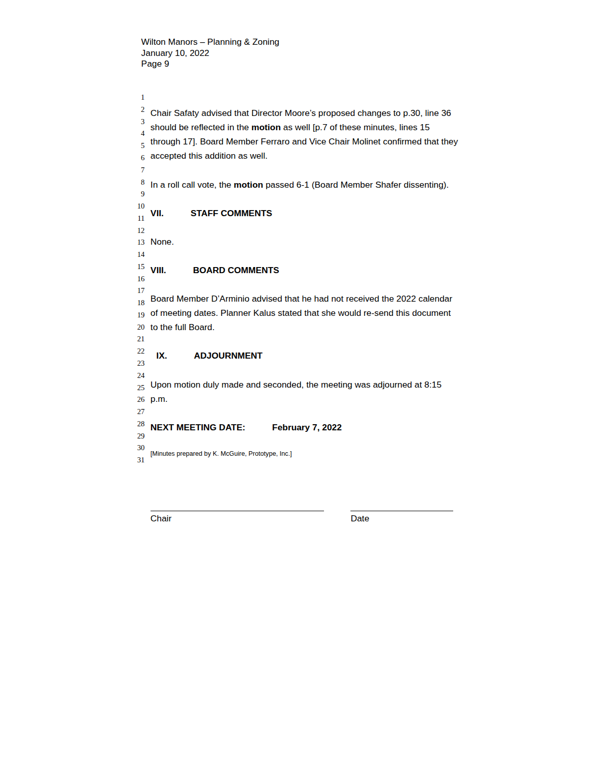Wilton Manors – Planning & Zoning
January 10, 2022
Page 9
1
2
3
4
5
6
7
8
9
10
11
12
13
14
15
16
17
18
19
20
21
22
23
24
25
26
27
28
29
30
31
Chair Safaty advised that Director Moore’s proposed changes to p.30, line 36 should be reflected in the motion as well [p.7 of these minutes, lines 15 through 17]. Board Member Ferraro and Vice Chair Molinet confirmed that they accepted this addition as well.
In a roll call vote, the motion passed 6-1 (Board Member Shafer dissenting).
VII. STAFF COMMENTS
None.
VIII. BOARD COMMENTS
Board Member D’Arminio advised that he had not received the 2022 calendar of meeting dates. Planner Kalus stated that she would re-send this document to the full Board.
IX. ADJOURNMENT
Upon motion duly made and seconded, the meeting was adjourned at 8:15 p.m.
NEXT MEETING DATE: February 7, 2022
[Minutes prepared by K. McGuire, Prototype, Inc.]
Chair Date